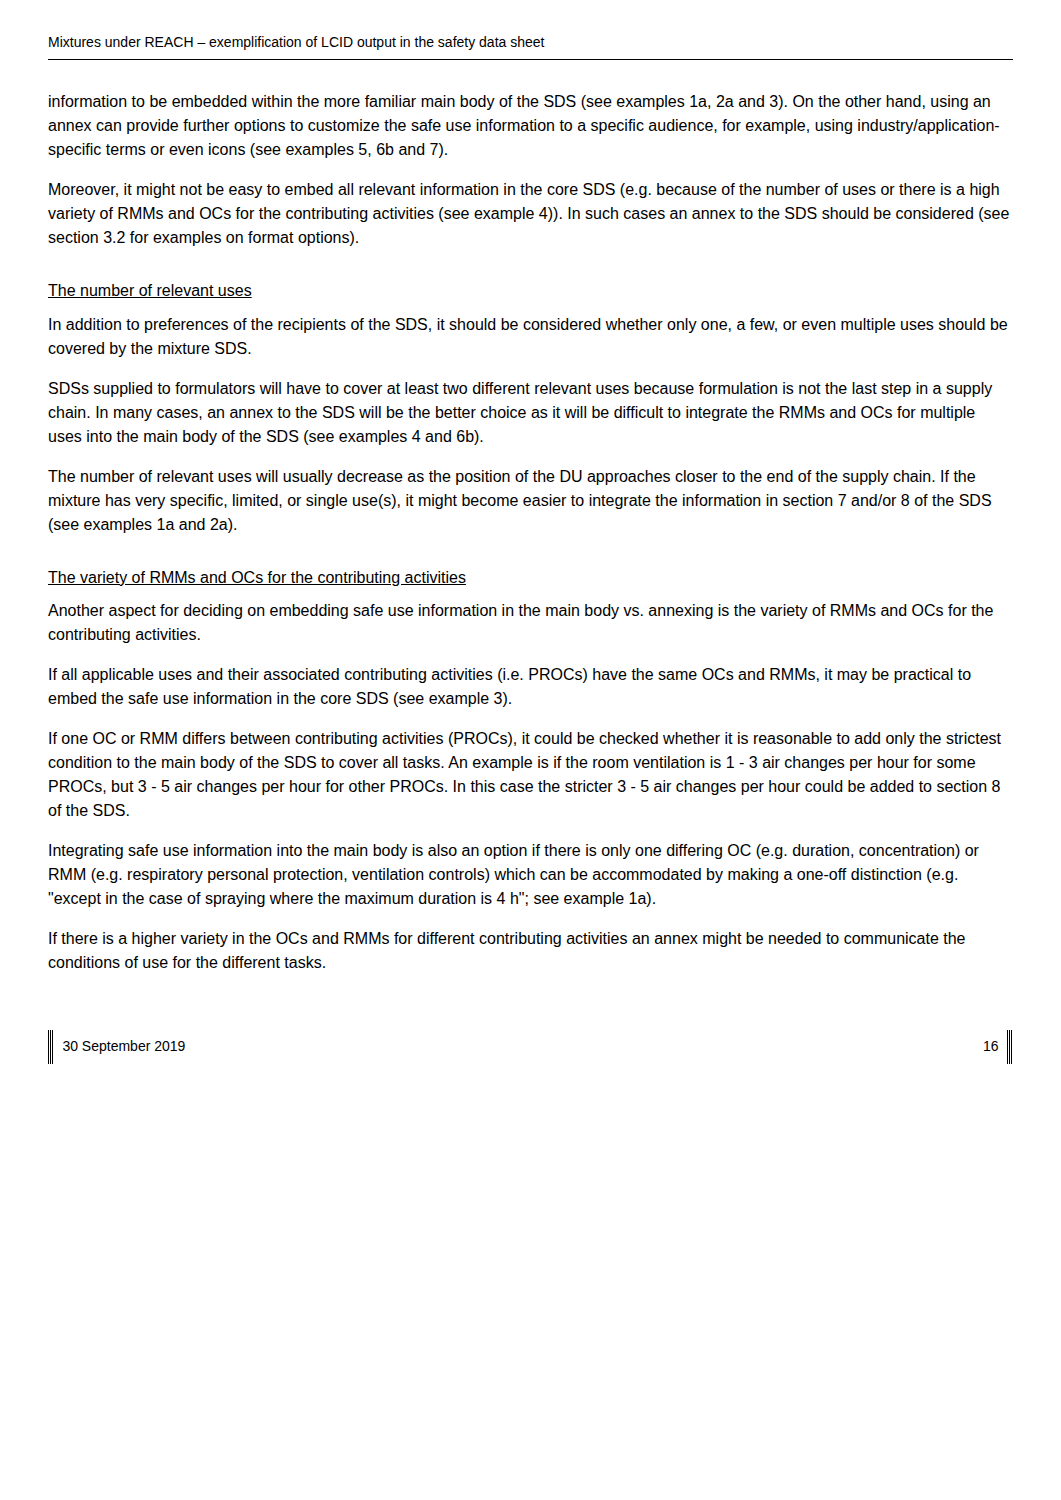Mixtures under REACH – exemplification of LCID output in the safety data sheet
information to be embedded within the more familiar main body of the SDS (see examples 1a, 2a and 3). On the other hand, using an annex can provide further options to customize the safe use information to a specific audience, for example, using industry/application-specific terms or even icons (see examples 5, 6b and 7).
Moreover, it might not be easy to embed all relevant information in the core SDS (e.g. because of the number of uses or there is a high variety of RMMs and OCs for the contributing activities (see example 4)). In such cases an annex to the SDS should be considered (see section 3.2 for examples on format options).
The number of relevant uses
In addition to preferences of the recipients of the SDS, it should be considered whether only one, a few, or even multiple uses should be covered by the mixture SDS.
SDSs supplied to formulators will have to cover at least two different relevant uses because formulation is not the last step in a supply chain. In many cases, an annex to the SDS will be the better choice as it will be difficult to integrate the RMMs and OCs for multiple uses into the main body of the SDS (see examples 4 and 6b).
The number of relevant uses will usually decrease as the position of the DU approaches closer to the end of the supply chain. If the mixture has very specific, limited, or single use(s), it might become easier to integrate the information in section 7 and/or 8 of the SDS (see examples 1a and 2a).
The variety of RMMs and OCs for the contributing activities
Another aspect for deciding on embedding safe use information in the main body vs. annexing is the variety of RMMs and OCs for the contributing activities.
If all applicable uses and their associated contributing activities (i.e. PROCs) have the same OCs and RMMs, it may be practical to embed the safe use information in the core SDS (see example 3).
If one OC or RMM differs between contributing activities (PROCs), it could be checked whether it is reasonable to add only the strictest condition to the main body of the SDS to cover all tasks. An example is if the room ventilation is 1 - 3 air changes per hour for some PROCs, but 3 - 5 air changes per hour for other PROCs. In this case the stricter 3 - 5 air changes per hour could be added to section 8 of the SDS.
Integrating safe use information into the main body is also an option if there is only one differing OC (e.g. duration, concentration) or RMM (e.g. respiratory personal protection, ventilation controls) which can be accommodated by making a one-off distinction (e.g. "except in the case of spraying where the maximum duration is 4 h"; see example 1a).
If there is a higher variety in the OCs and RMMs for different contributing activities an annex might be needed to communicate the conditions of use for the different tasks.
30 September 2019
16